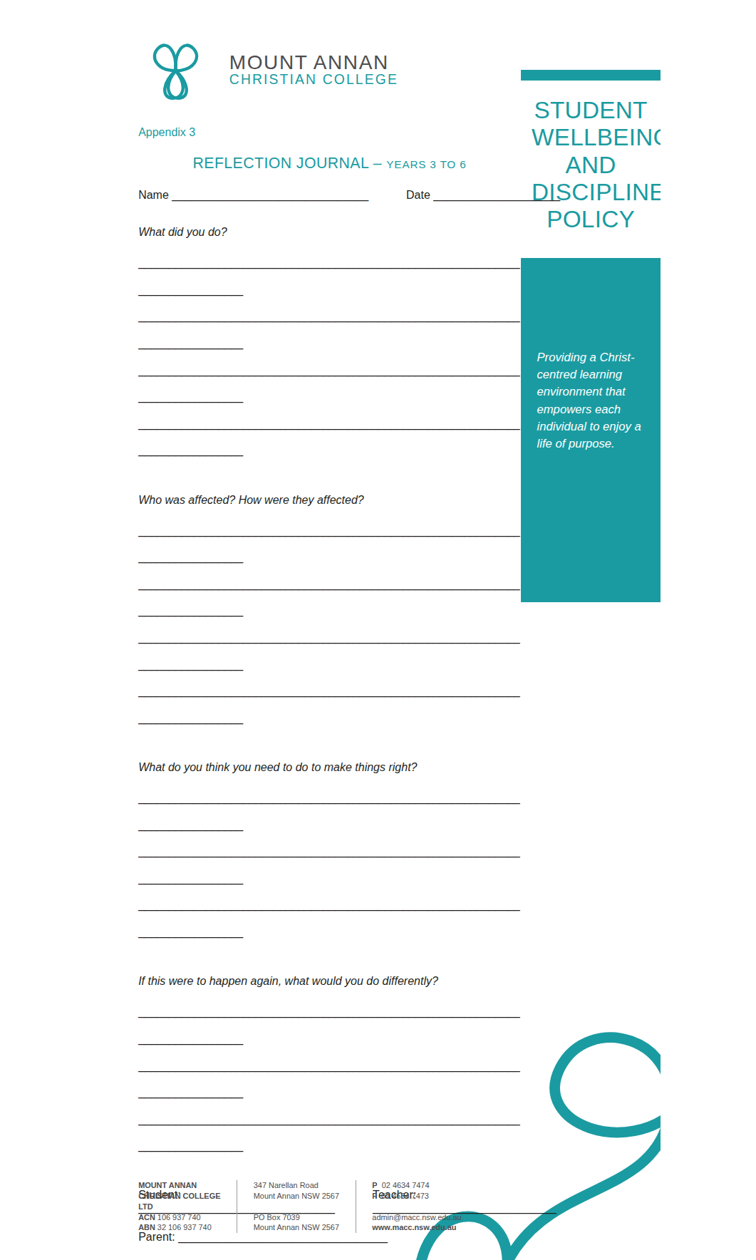STUDENT
WELLBEING
AND
DISCIPLINE
POLICY
Providing a Christ-centred learning environment that empowers each individual to enjoy a life of purpose.
MOUNT ANNAN CHRISTIAN COLLEGE
Appendix 3
REFLECTION JOURNAL – YEARS 3 TO 6
Name _______________________________ Date ____________________
What did you do?
_______________________________________________________________________________ _______________________________________________________________________________ _______________________________________________________________________________ _______________________________________________________________________________
Who was affected? How were they affected?
_______________________________________________________________________________ _______________________________________________________________________________ _______________________________________________________________________________ _______________________________________________________________________________
What do you think you need to do to make things right?
_______________________________________________________________________________ _______________________________________________________________________________ _______________________________________________________________________________
If this were to happen again, what would you do differently?
_______________________________________________________________________________ _______________________________________________________________________________ _______________________________________________________________________________
Student: _______________________________ Teacher: _____________________________
Parent: _________________________________
MOUNT ANNAN
CHRISTIAN COLLEGE
LTD
ACN 106 937 740
ABN 32 106 937 740
347 Narellan Road
Mount Annan NSW 2567
PO Box 7039
Mount Annan NSW 2567
P 02 4634 7474
F 02 4634 7473
admin@macc.nsw.edu.au
www.macc.nsw.edu.au